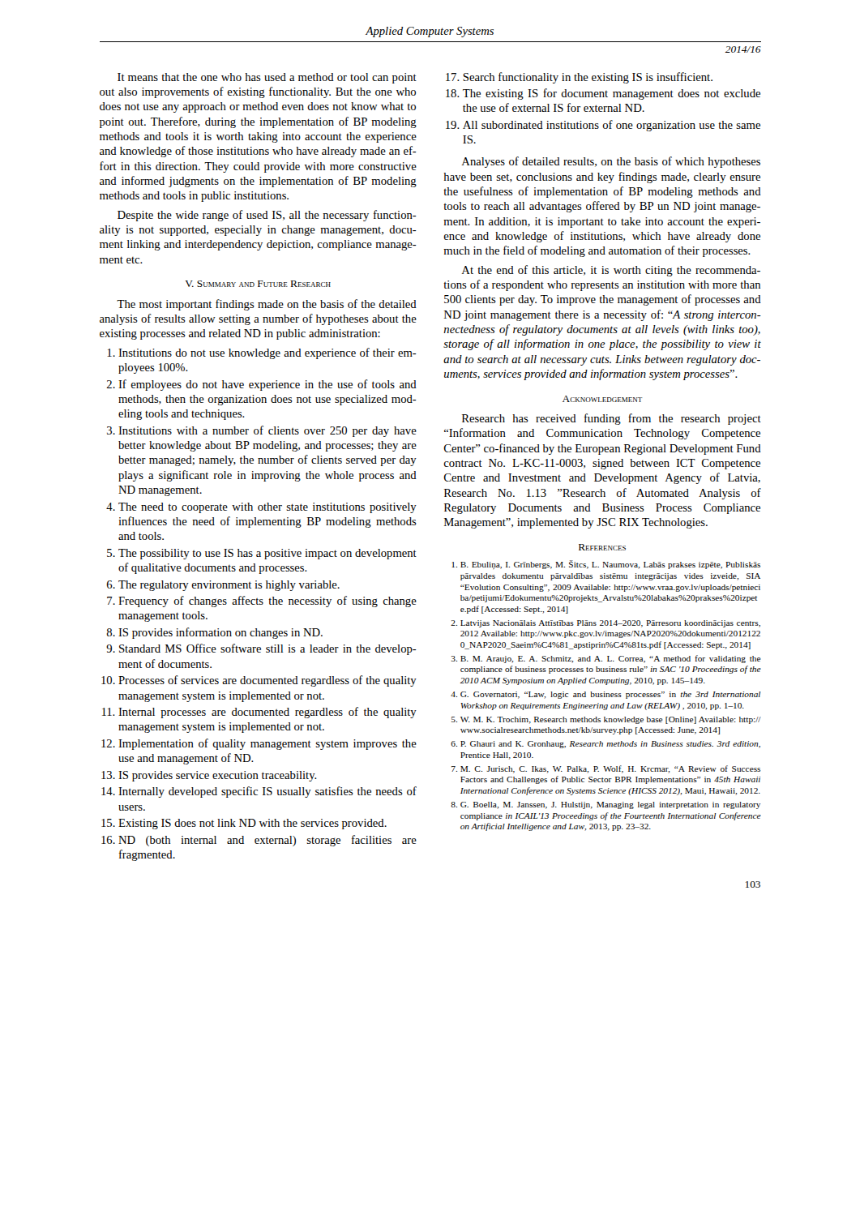Applied Computer Systems
2014/16
It means that the one who has used a method or tool can point out also improvements of existing functionality. But the one who does not use any approach or method even does not know what to point out. Therefore, during the implementation of BP modeling methods and tools it is worth taking into account the experience and knowledge of those institutions who have already made an effort in this direction. They could provide with more constructive and informed judgments on the implementation of BP modeling methods and tools in public institutions.
Despite the wide range of used IS, all the necessary functionality is not supported, especially in change management, document linking and interdependency depiction, compliance management etc.
V. Summary and Future Research
The most important findings made on the basis of the detailed analysis of results allow setting a number of hypotheses about the existing processes and related ND in public administration:
Institutions do not use knowledge and experience of their employees 100%.
If employees do not have experience in the use of tools and methods, then the organization does not use specialized modeling tools and techniques.
Institutions with a number of clients over 250 per day have better knowledge about BP modeling, and processes; they are better managed; namely, the number of clients served per day plays a significant role in improving the whole process and ND management.
The need to cooperate with other state institutions positively influences the need of implementing BP modeling methods and tools.
The possibility to use IS has a positive impact on development of qualitative documents and processes.
The regulatory environment is highly variable.
Frequency of changes affects the necessity of using change management tools.
IS provides information on changes in ND.
Standard MS Office software still is a leader in the development of documents.
Processes of services are documented regardless of the quality management system is implemented or not.
Internal processes are documented regardless of the quality management system is implemented or not.
Implementation of quality management system improves the use and management of ND.
IS provides service execution traceability.
Internally developed specific IS usually satisfies the needs of users.
Existing IS does not link ND with the services provided.
ND (both internal and external) storage facilities are fragmented.
Search functionality in the existing IS is insufficient.
The existing IS for document management does not exclude the use of external IS for external ND.
All subordinated institutions of one organization use the same IS.
Analyses of detailed results, on the basis of which hypotheses have been set, conclusions and key findings made, clearly ensure the usefulness of implementation of BP modeling methods and tools to reach all advantages offered by BP un ND joint management. In addition, it is important to take into account the experience and knowledge of institutions, which have already done much in the field of modeling and automation of their processes.
At the end of this article, it is worth citing the recommendations of a respondent who represents an institution with more than 500 clients per day. To improve the management of processes and ND joint management there is a necessity of: “A strong interconnectedness of regulatory documents at all levels (with links too), storage of all information in one place, the possibility to view it and to search at all necessary cuts. Links between regulatory documents, services provided and information system processes”.
Acknowledgement
Research has received funding from the research project “Information and Communication Technology Competence Center” co-financed by the European Regional Development Fund contract No. L-KC-11-0003, signed between ICT Competence Centre and Investment and Development Agency of Latvia, Research No. 1.13 ”Research of Automated Analysis of Regulatory Documents and Business Process Compliance Management”, implemented by JSC RIX Technologies.
References
B. Ebuliņa, I. Grīnbergs, M. Šitcs, L. Naumova, Labās prakses izpēte, Publiskās pārvaldes dokumentu pārvaldības sistēmu integrācijas vides izveide, SIA “Evolution Consulting”, 2009 Available: http://www.vraa.gov.lv/uploads/petnieciba/petijumi/Edokumentu%20projekts_Arvalstu%20labakas%20prakses%20izpete.pdf [Accessed: Sept., 2014]
Latvijas Nacionālais Attīstības Plāns 2014–2020, Pārresoru koordinācijas centrs, 2012 Available: http://www.pkc.gov.lv/images/NAP2020%20dokumenti/20121220_NAP2020_Saeim%C4%81_apstiprin%C4%81ts.pdf [Accessed: Sept., 2014]
B. M. Araujo, E. A. Schmitz, and A. L. Correa, “A method for validating the compliance of business processes to business rule” in SAC '10 Proceedings of the 2010 ACM Symposium on Applied Computing, 2010, pp. 145–149.
G. Governatori, “Law, logic and business processes” in the 3rd International Workshop on Requirements Engineering and Law (RELAW) , 2010, pp. 1–10.
W. M. K. Trochim, Research methods knowledge base [Online] Available: http://www.socialresearchmethods.net/kb/survey.php [Accessed: June, 2014]
P. Ghauri and K. Gronhaug, Research methods in Business studies. 3rd edition, Prentice Hall, 2010.
M. C. Jurisch, C. Ikas, W. Palka, P. Wolf, H. Krcmar, “A Review of Success Factors and Challenges of Public Sector BPR Implementations” in 45th Hawaii International Conference on Systems Science (HICSS 2012), Maui, Hawaii, 2012.
G. Boella, M. Janssen, J. Hulstijn, Managing legal interpretation in regulatory compliance in ICAIL'13 Proceedings of the Fourteenth International Conference on Artificial Intelligence and Law, 2013, pp. 23–32.
103